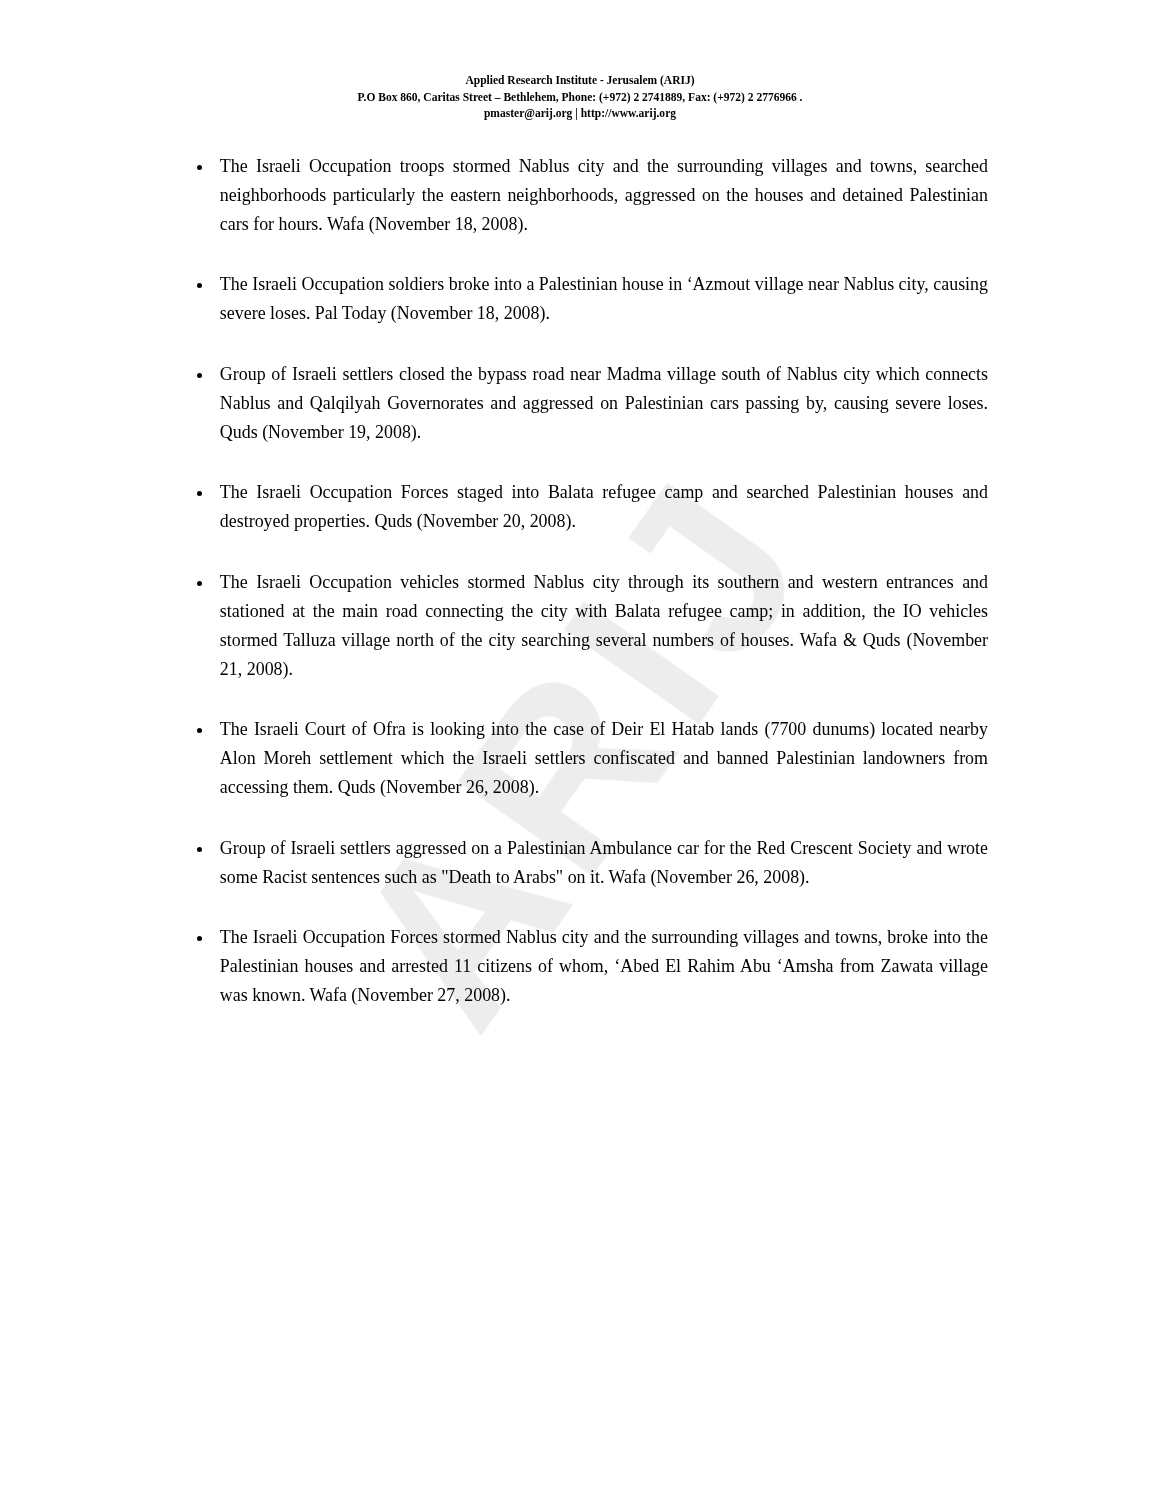ARIJ
Applied Research Institute - Jerusalem (ARIJ) P.O Box 860, Caritas Street – Bethlehem, Phone: (+972) 2 2741889, Fax: (+972) 2 2776966 . pmaster@arij.org | http://www.arij.org
The Israeli Occupation troops stormed Nablus city and the surrounding villages and towns, searched neighborhoods particularly the eastern neighborhoods, aggressed on the houses and detained Palestinian cars for hours. Wafa (November 18, 2008).
The Israeli Occupation soldiers broke into a Palestinian house in ‘Azmout village near Nablus city, causing severe loses. Pal Today (November 18, 2008).
Group of Israeli settlers closed the bypass road near Madma village south of Nablus city which connects Nablus and Qalqilyah Governorates and aggressed on Palestinian cars passing by, causing severe loses. Quds (November 19, 2008).
The Israeli Occupation Forces staged into Balata refugee camp and searched Palestinian houses and destroyed properties. Quds (November 20, 2008).
The Israeli Occupation vehicles stormed Nablus city through its southern and western entrances and stationed at the main road connecting the city with Balata refugee camp; in addition, the IO vehicles stormed Talluza village north of the city searching several numbers of houses. Wafa & Quds (November 21, 2008).
The Israeli Court of Ofra is looking into the case of Deir El Hatab lands (7700 dunums) located nearby Alon Moreh settlement which the Israeli settlers confiscated and banned Palestinian landowners from accessing them. Quds (November 26, 2008).
Group of Israeli settlers aggressed on a Palestinian Ambulance car for the Red Crescent Society and wrote some Racist sentences such as "Death to Arabs" on it. Wafa (November 26, 2008).
The Israeli Occupation Forces stormed Nablus city and the surrounding villages and towns, broke into the Palestinian houses and arrested 11 citizens of whom, ‘Abed El Rahim Abu ‘Amsha from Zawata village was known. Wafa (November 27, 2008).